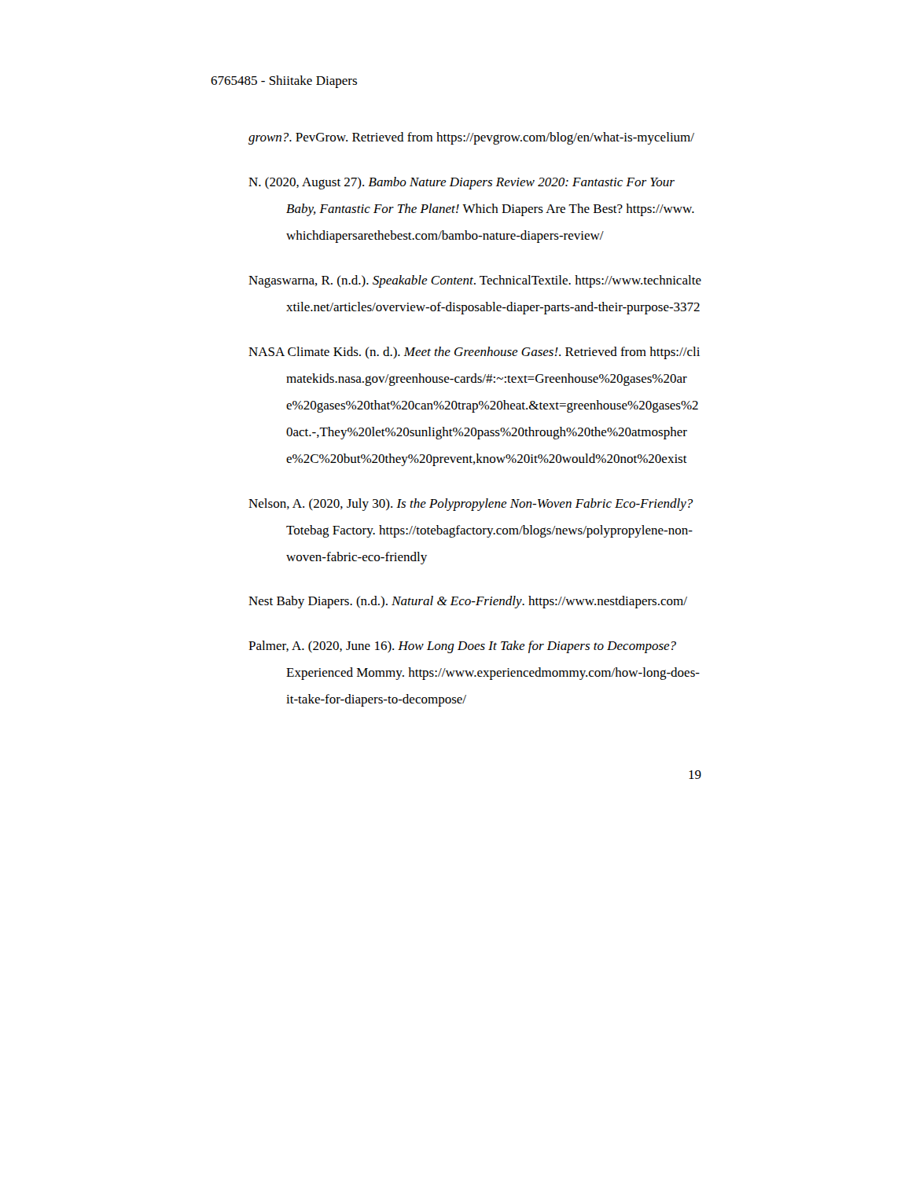6765485 - Shiitake Diapers
grown?. PevGrow. Retrieved from https://pevgrow.com/blog/en/what-is-mycelium/
N. (2020, August 27). Bambo Nature Diapers Review 2020: Fantastic For Your Baby, Fantastic For The Planet! Which Diapers Are The Best? https://www.whichdiapersarethebest.com/bambo-nature-diapers-review/
Nagaswarna, R. (n.d.). Speakable Content. TechnicalTextile. https://www.technicaltextile.net/articles/overview-of-disposable-diaper-parts-and-their-purpose-3372
NASA Climate Kids. (n. d.). Meet the Greenhouse Gases!. Retrieved from https://climatekids.nasa.gov/greenhouse-cards/#:~:text=Greenhouse%20gases%20are%20gases%20that%20can%20trap%20heat.&text=greenhouse%20gases%20act.-,They%20let%20sunlight%20pass%20through%20the%20atmosphere%2C%20but%20they%20prevent,know%20it%20would%20not%20exist
Nelson, A. (2020, July 30). Is the Polypropylene Non-Woven Fabric Eco-Friendly? Totebag Factory. https://totebagfactory.com/blogs/news/polypropylene-non-woven-fabric-eco-friendly
Nest Baby Diapers. (n.d.). Natural & Eco-Friendly. https://www.nestdiapers.com/
Palmer, A. (2020, June 16). How Long Does It Take for Diapers to Decompose? Experienced Mommy. https://www.experiencedmommy.com/how-long-does-it-take-for-diapers-to-decompose/
19